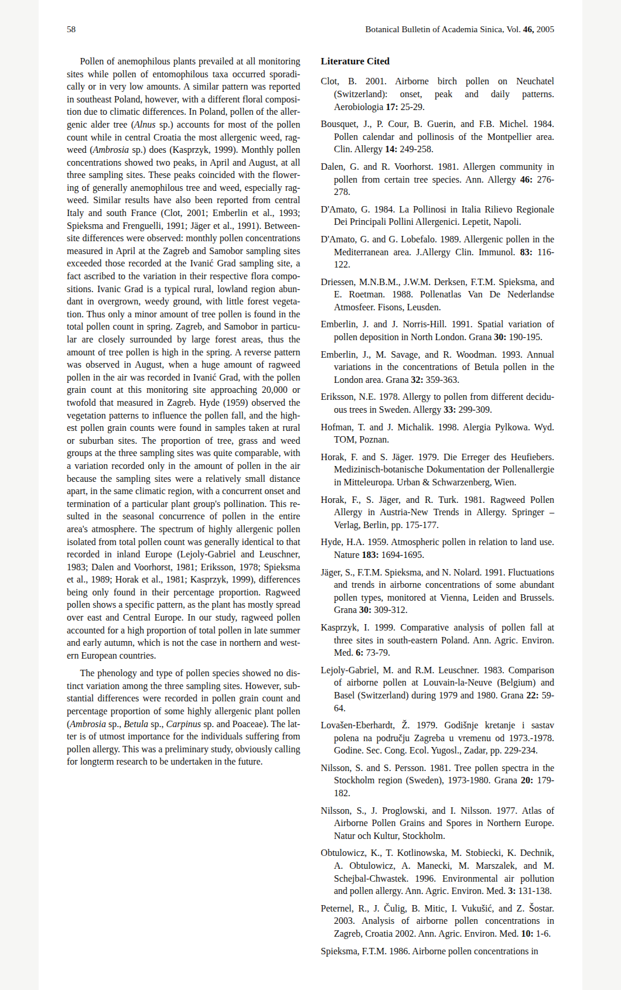58 Botanical Bulletin of Academia Sinica, Vol. 46, 2005
Pollen of anemophilous plants prevailed at all monitoring sites while pollen of entomophilous taxa occurred sporadically or in very low amounts. A similar pattern was reported in southeast Poland, however, with a different floral composition due to climatic differences. In Poland, pollen of the allergenic alder tree (Alnus sp.) accounts for most of the pollen count while in central Croatia the most allergenic weed, ragweed (Ambrosia sp.) does (Kasprzyk, 1999). Monthly pollen concentrations showed two peaks, in April and August, at all three sampling sites. These peaks coincided with the flowering of generally anemophilous tree and weed, especially ragweed. Similar results have also been reported from central Italy and south France (Clot, 2001; Emberlin et al., 1993; Spieksma and Frenguelli, 1991; Jäger et al., 1991). Between-site differences were observed: monthly pollen concentrations measured in April at the Zagreb and Samobor sampling sites exceeded those recorded at the Ivanić Grad sampling site, a fact ascribed to the variation in their respective flora compositions. Ivanic Grad is a typical rural, lowland region abundant in overgrown, weedy ground, with little forest vegetation. Thus only a minor amount of tree pollen is found in the total pollen count in spring. Zagreb, and Samobor in particular are closely surrounded by large forest areas, thus the amount of tree pollen is high in the spring. A reverse pattern was observed in August, when a huge amount of ragweed pollen in the air was recorded in Ivanić Grad, with the pollen grain count at this monitoring site approaching 20,000 or twofold that measured in Zagreb. Hyde (1959) observed the vegetation patterns to influence the pollen fall, and the highest pollen grain counts were found in samples taken at rural or suburban sites. The proportion of tree, grass and weed groups at the three sampling sites was quite comparable, with a variation recorded only in the amount of pollen in the air because the sampling sites were a relatively small distance apart, in the same climatic region, with a concurrent onset and termination of a particular plant group's pollination. This resulted in the seasonal concurrence of pollen in the entire area's atmosphere. The spectrum of highly allergenic pollen isolated from total pollen count was generally identical to that recorded in inland Europe (Lejoly-Gabriel and Leuschner, 1983; Dalen and Voorhorst, 1981; Eriksson, 1978; Spieksma et al., 1989; Horak et al., 1981; Kasprzyk, 1999), differences being only found in their percentage proportion. Ragweed pollen shows a specific pattern, as the plant has mostly spread over east and Central Europe. In our study, ragweed pollen accounted for a high proportion of total pollen in late summer and early autumn, which is not the case in northern and western European countries.
The phenology and type of pollen species showed no distinct variation among the three sampling sites. However, substantial differences were recorded in pollen grain count and percentage proportion of some highly allergenic plant pollen (Ambrosia sp., Betula sp., Carpinus sp. and Poaceae). The latter is of utmost importance for the individuals suffering from pollen allergy. This was a preliminary study, obviously calling for longterm research to be undertaken in the future.
Literature Cited
Clot, B. 2001. Airborne birch pollen on Neuchatel (Switzerland): onset, peak and daily patterns. Aerobiologia 17: 25-29.
Bousquet, J., P. Cour, B. Guerin, and F.B. Michel. 1984. Pollen calendar and pollinosis of the Montpellier area. Clin. Allergy 14: 249-258.
Dalen, G. and R. Voorhorst. 1981. Allergen community in pollen from certain tree species. Ann. Allergy 46: 276-278.
D'Amato, G. 1984. La Pollinosi in Italia Rilievo Regionale Dei Principali Pollini Allergenici. Lepetit, Napoli.
D'Amato, G. and G. Lobefalo. 1989. Allergenic pollen in the Mediterranean area. J.Allergy Clin. Immunol. 83: 116-122.
Driessen, M.N.B.M., J.W.M. Derksen, F.T.M. Spieksma, and E. Roetman. 1988. Pollenatlas Van De Nederlandse Atmosfeer. Fisons, Leusden.
Emberlin, J. and J. Norris-Hill. 1991. Spatial variation of pollen deposition in North London. Grana 30: 190-195.
Emberlin, J., M. Savage, and R. Woodman. 1993. Annual variations in the concentrations of Betula pollen in the London area. Grana 32: 359-363.
Eriksson, N.E. 1978. Allergy to pollen from different deciduous trees in Sweden. Allergy 33: 299-309.
Hofman, T. and J. Michalik. 1998. Alergia Pylkowa. Wyd. TOM, Poznan.
Horak, F. and S. Jäger. 1979. Die Erreger des Heufiebers. Medizinisch-botanische Dokumentation der Pollenallergie in Mitteleuropa. Urban & Schwarzenberg, Wien.
Horak, F., S. Jäger, and R. Turk. 1981. Ragweed Pollen Allergy in Austria-New Trends in Allergy. Springer –Verlag, Berlin, pp. 175-177.
Hyde, H.A. 1959. Atmospheric pollen in relation to land use. Nature 183: 1694-1695.
Jäger, S., F.T.M. Spieksma, and N. Nolard. 1991. Fluctuations and trends in airborne concentrations of some abundant pollen types, monitored at Vienna, Leiden and Brussels. Grana 30: 309-312.
Kasprzyk, I. 1999. Comparative analysis of pollen fall at three sites in south-eastern Poland. Ann. Agric. Environ. Med. 6: 73-79.
Lejoly-Gabriel, M. and R.M. Leuschner. 1983. Comparison of airborne pollen at Louvain-la-Neuve (Belgium) and Basel (Switzerland) during 1979 and 1980. Grana 22: 59-64.
Lovašen-Eberhardt, Ž. 1979. Godišnje kretanje i sastav polena na području Zagreba u vremenu od 1973.-1978. Godine. Sec. Cong. Ecol. Yugosl., Zadar, pp. 229-234.
Nilsson, S. and S. Persson. 1981. Tree pollen spectra in the Stockholm region (Sweden), 1973-1980. Grana 20: 179-182.
Nilsson, S., J. Proglowski, and I. Nilsson. 1977. Atlas of Airborne Pollen Grains and Spores in Northern Europe. Natur och Kultur, Stockholm.
Obtulowicz, K., T. Kotlinowska, M. Stobiecki, K. Dechnik, A. Obtulowicz, A. Manecki, M. Marszalek, and M. Schejbal-Chwastek. 1996. Environmental air pollution and pollen allergy. Ann. Agric. Environ. Med. 3: 131-138.
Peternel, R., J. Čulig, B. Mitic, I. Vukušić, and Z. Šostar. 2003. Analysis of airborne pollen concentrations in Zagreb, Croatia 2002. Ann. Agric. Environ. Med. 10: 1-6.
Spieksma, F.T.M. 1986. Airborne pollen concentrations in